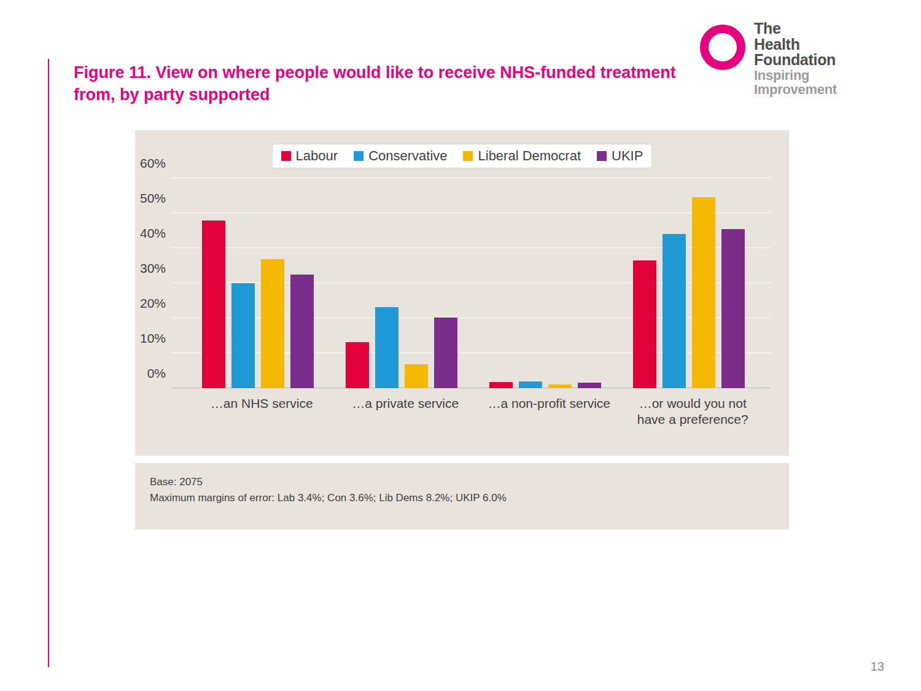The
Health
Foundation
Inspiring
Improvement
Figure 11. View on where people would like to receive NHS-funded treatment from, by party supported
Labour
Conservative
Liberal Democrat
UKIP
0%
10%
20%
30%
40%
50%
60%
…an NHS service
…a private service
…a non-profit service
…or would you not
have a preference?
Base: 2075
Maximum margins of error: Lab 3.4%; Con 3.6%; Lib Dems 8.2%; UKIP 6.0%
13